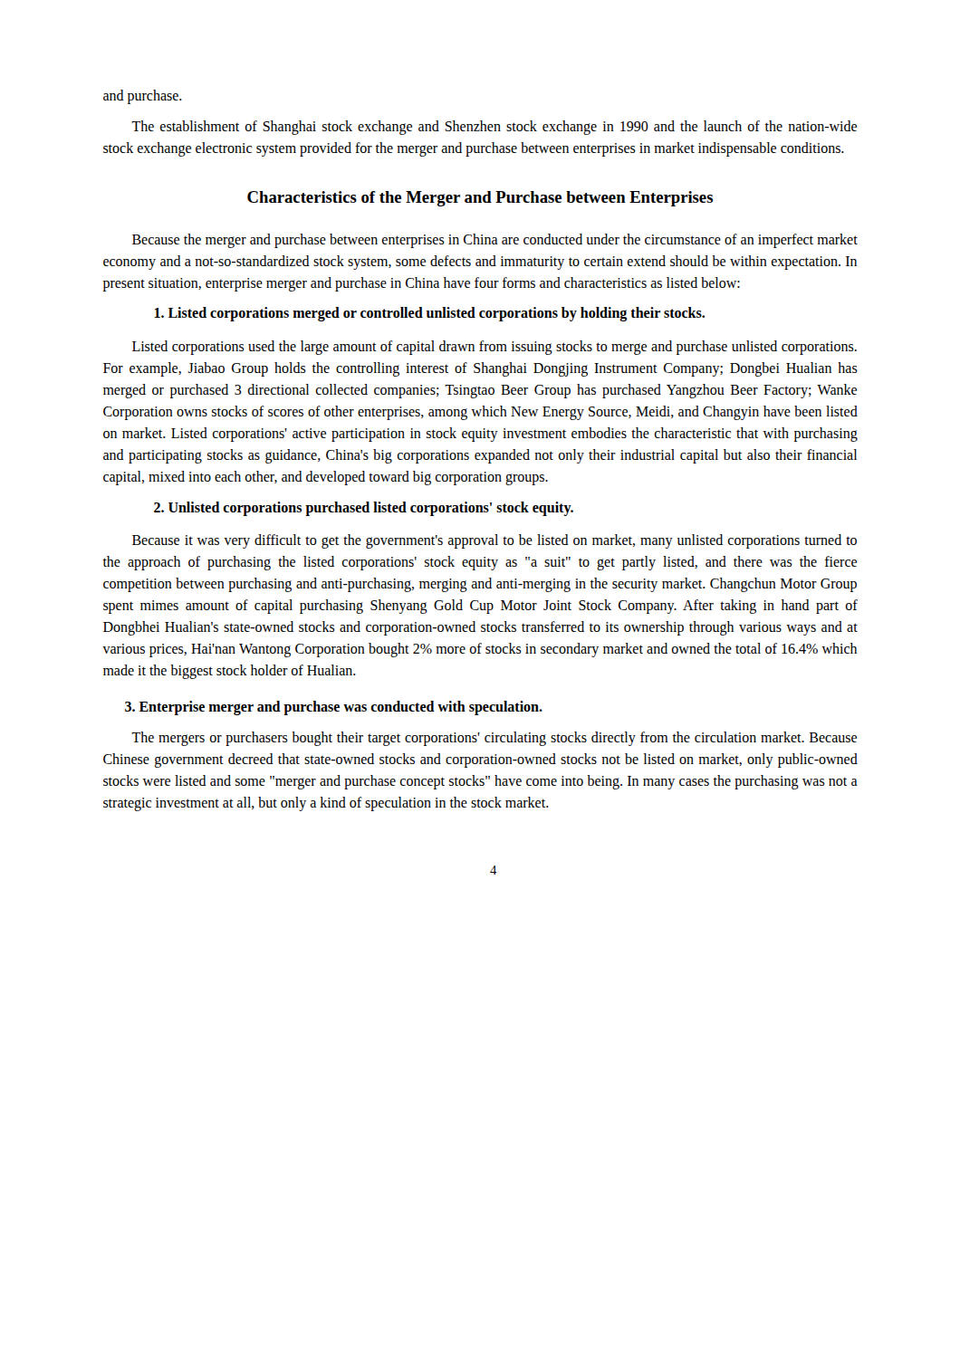and purchase.
The establishment of Shanghai stock exchange and Shenzhen stock exchange in 1990 and the launch of the nation-wide stock exchange electronic system provided for the merger and purchase between enterprises in market indispensable conditions.
Characteristics of the Merger and Purchase between Enterprises
Because the merger and purchase between enterprises in China are conducted under the circumstance of an imperfect market economy and a not-so-standardized stock system, some defects and immaturity to certain extend should be within expectation. In present situation, enterprise merger and purchase in China have four forms and characteristics as listed below:
Listed corporations merged or controlled unlisted corporations by holding their stocks.
Listed corporations used the large amount of capital drawn from issuing stocks to merge and purchase unlisted corporations. For example, Jiabao Group holds the controlling interest of Shanghai Dongjing Instrument Company; Dongbei Hualian has merged or purchased 3 directional collected companies; Tsingtao Beer Group has purchased Yangzhou Beer Factory; Wanke Corporation owns stocks of scores of other enterprises, among which New Energy Source, Meidi, and Changyin have been listed on market. Listed corporations' active participation in stock equity investment embodies the characteristic that with purchasing and participating stocks as guidance, China's big corporations expanded not only their industrial capital but also their financial capital, mixed into each other, and developed toward big corporation groups.
Unlisted corporations purchased listed corporations' stock equity.
Because it was very difficult to get the government's approval to be listed on market, many unlisted corporations turned to the approach of purchasing the listed corporations' stock equity as "a suit" to get partly listed, and there was the fierce competition between purchasing and anti-purchasing, merging and anti-merging in the security market. Changchun Motor Group spent mimes amount of capital purchasing Shenyang Gold Cup Motor Joint Stock Company. After taking in hand part of Dongbhei Hualian's state-owned stocks and corporation-owned stocks transferred to its ownership through various ways and at various prices, Hai'nan Wantong Corporation bought 2% more of stocks in secondary market and owned the total of 16.4% which made it the biggest stock holder of Hualian.
3. Enterprise merger and purchase was conducted with speculation.
The mergers or purchasers bought their target corporations' circulating stocks directly from the circulation market. Because Chinese government decreed that state-owned stocks and corporation-owned stocks not be listed on market, only public-owned stocks were listed and some "merger and purchase concept stocks" have come into being. In many cases the purchasing was not a strategic investment at all, but only a kind of speculation in the stock market.
4